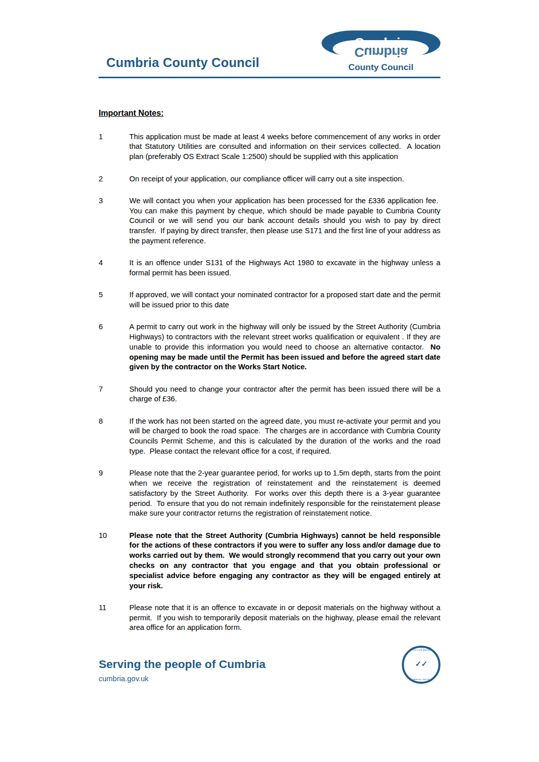Cumbria
Cumbria
County Council
Cumbria County Council
Important Notes:
1 This application must be made at least 4 weeks before commencement of any works in order that Statutory Utilities are consulted and information on their services collected. A location plan (preferably OS Extract Scale 1:2500) should be supplied with this application
2 On receipt of your application, our compliance officer will carry out a site inspection.
3 We will contact you when your application has been processed for the £336 application fee. You can make this payment by cheque, which should be made payable to Cumbria County Council or we will send you our bank account details should you wish to pay by direct transfer. If paying by direct transfer, then please use S171 and the first line of your address as the payment reference.
4 It is an offence under S131 of the Highways Act 1980 to excavate in the highway unless a formal permit has been issued.
5 If approved, we will contact your nominated contractor for a proposed start date and the permit will be issued prior to this date
6 A permit to carry out work in the highway will only be issued by the Street Authority (Cumbria Highways) to contractors with the relevant street works qualification or equivalent . If they are unable to provide this information you would need to choose an alternative contactor. No opening may be made until the Permit has been issued and before the agreed start date given by the contractor on the Works Start Notice.
7 Should you need to change your contractor after the permit has been issued there will be a charge of £36.
8 If the work has not been started on the agreed date, you must re-activate your permit and you will be charged to book the road space. The charges are in accordance with Cumbria County Councils Permit Scheme, and this is calculated by the duration of the works and the road type. Please contact the relevant office for a cost, if required.
9 Please note that the 2-year guarantee period, for works up to 1.5m depth, starts from the point when we receive the registration of reinstatement and the reinstatement is deemed satisfactory by the Street Authority. For works over this depth there is a 3-year guarantee period. To ensure that you do not remain indefinitely responsible for the reinstatement please make sure your contractor returns the registration of reinstatement notice.
10 Please note that the Street Authority (Cumbria Highways) cannot be held responsible for the actions of these contractors if you were to suffer any loss and/or damage due to works carried out by them. We would strongly recommend that you carry out your own checks on any contractor that you engage and that you obtain professional or specialist advice before engaging any contractor as they will be engaged entirely at your risk.
11 Please note that it is an offence to excavate in or deposit materials on the highway without a permit. If you wish to temporarily deposit materials on the highway, please email the relevant area office for an application form.
Positive about
✓✓
disabled people
Serving the people of Cumbria
cumbria.gov.uk